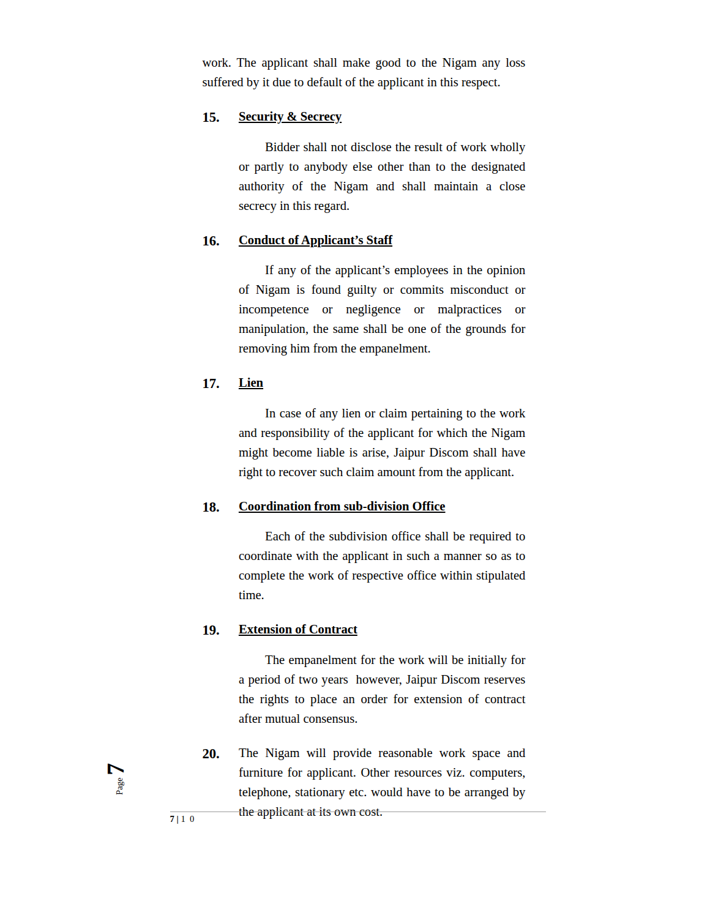work. The applicant shall make good to the Nigam any loss suffered by it due to default of the applicant in this respect.
15. Security & Secrecy Bidder shall not disclose the result of work wholly or partly to anybody else other than to the designated authority of the Nigam and shall maintain a close secrecy in this regard.
16. Conduct of Applicant’s Staff If any of the applicant’s employees in the opinion of Nigam is found guilty or commits misconduct or incompetence or negligence or malpractices or manipulation, the same shall be one of the grounds for removing him from the empanelment.
17. Lien In case of any lien or claim pertaining to the work and responsibility of the applicant for which the Nigam might become liable is arise, Jaipur Discom shall have right to recover such claim amount from the applicant.
18. Coordination from sub-division Office Each of the subdivision office shall be required to coordinate with the applicant in such a manner so as to complete the work of respective office within stipulated time.
19. Extension of Contract The empanelment for the work will be initially for a period of two years however, Jaipur Discom reserves the rights to place an order for extension of contract after mutual consensus.
20. The Nigam will provide reasonable work space and furniture for applicant. Other resources viz. computers, telephone, stationary etc. would have to be arranged by the applicant at its own cost.
Page 7
7 | 1 0